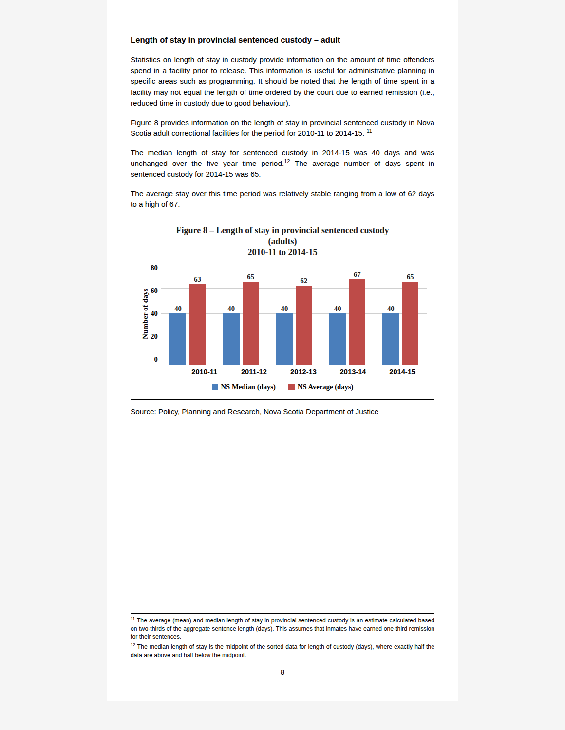Length of stay in provincial sentenced custody – adult
Statistics on length of stay in custody provide information on the amount of time offenders spend in a facility prior to release. This information is useful for administrative planning in specific areas such as programming. It should be noted that the length of time spent in a facility may not equal the length of time ordered by the court due to earned remission (i.e., reduced time in custody due to good behaviour).
Figure 8 provides information on the length of stay in provincial sentenced custody in Nova Scotia adult correctional facilities for the period for 2010-11 to 2014-15. 11
The median length of stay for sentenced custody in 2014-15 was 40 days and was unchanged over the five year time period.12 The average number of days spent in sentenced custody for 2014-15 was 65.
The average stay over this time period was relatively stable ranging from a low of 62 days to a high of 67.
Figure 8 – Length of stay in provincial sentenced custody
(adults)
2010-11 to 2014-15
Number of days
80 60 40 20 0
40
63
40
65
40
62
40
67
40
65
2010-11 2011-12 2012-13 2013-14 2014-15
NS Median (days) NS Average (days)
Source: Policy, Planning and Research, Nova Scotia Department of Justice
11 The average (mean) and median length of stay in provincial sentenced custody is an estimate calculated based on two-thirds of the aggregate sentence length (days). This assumes that inmates have earned one-third remission for their sentences.
12 The median length of stay is the midpoint of the sorted data for length of custody (days), where exactly half the data are above and half below the midpoint.
8